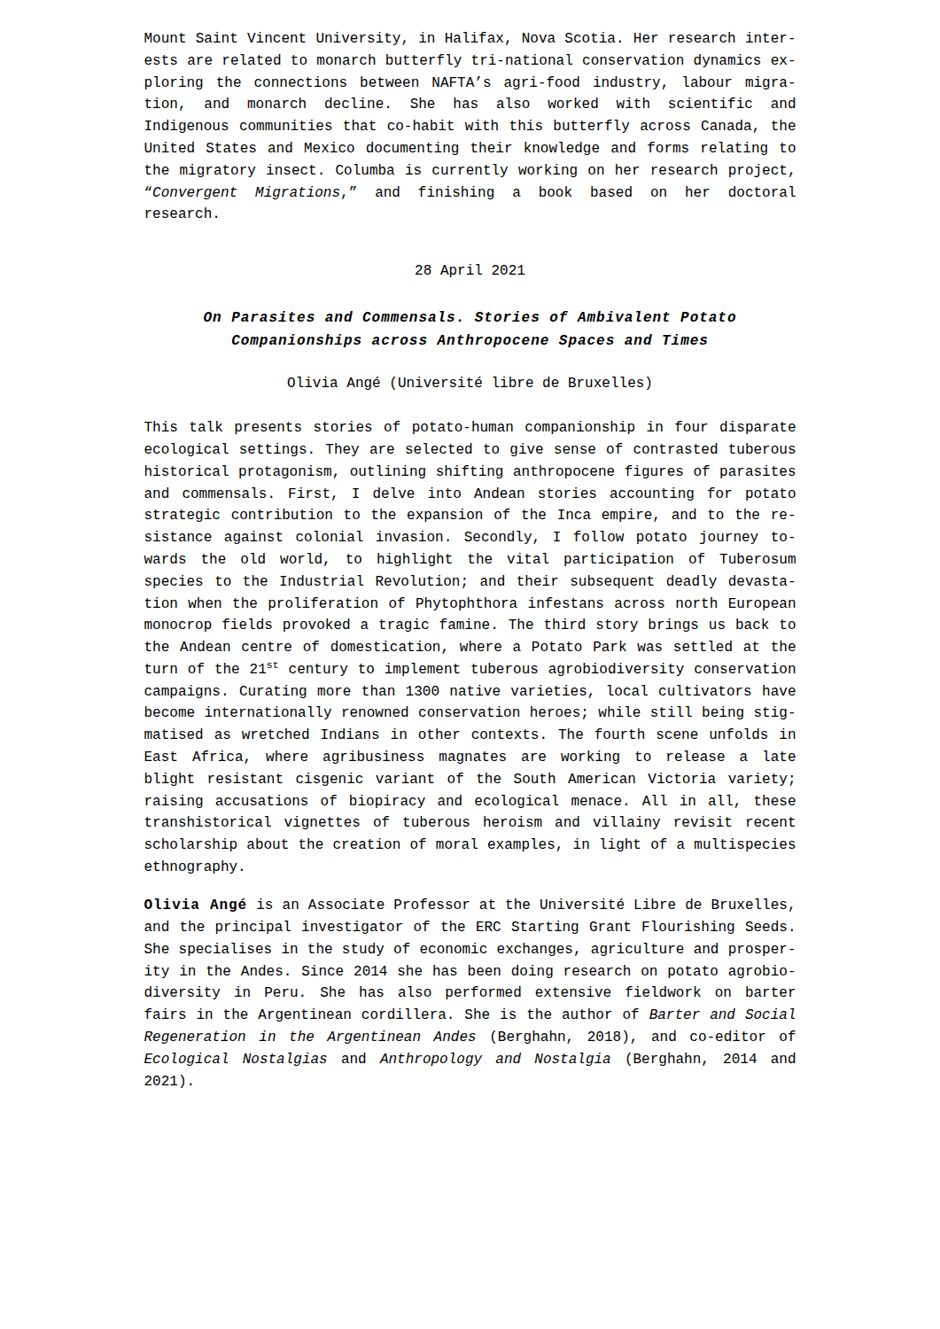Mount Saint Vincent University, in Halifax, Nova Scotia. Her research interests are related to monarch butterfly tri-national conservation dynamics exploring the connections between NAFTA’s agri-food industry, labour migration, and monarch decline. She has also worked with scientific and Indigenous communities that co-habit with this butterfly across Canada, the United States and Mexico documenting their knowledge and forms relating to the migratory insect. Columba is currently working on her research project, “Convergent Migrations,” and finishing a book based on her doctoral research.
28 April 2021
On Parasites and Commensals. Stories of Ambivalent Potato Companionships across Anthropocene Spaces and Times
Olivia Angé (Université libre de Bruxelles)
This talk presents stories of potato-human companionship in four disparate ecological settings. They are selected to give sense of contrasted tuberous historical protagonism, outlining shifting anthropocene figures of parasites and commensals. First, I delve into Andean stories accounting for potato strategic contribution to the expansion of the Inca empire, and to the resistance against colonial invasion. Secondly, I follow potato journey towards the old world, to highlight the vital participation of Tuberosum species to the Industrial Revolution; and their subsequent deadly devastation when the proliferation of Phytophthora infestans across north European monocrop fields provoked a tragic famine. The third story brings us back to the Andean centre of domestication, where a Potato Park was settled at the turn of the 21st century to implement tuberous agrobiodiversity conservation campaigns. Curating more than 1300 native varieties, local cultivators have become internationally renowned conservation heroes; while still being stigmatised as wretched Indians in other contexts. The fourth scene unfolds in East Africa, where agribusiness magnates are working to release a late blight resistant cisgenic variant of the South American Victoria variety; raising accusations of biopiracy and ecological menace. All in all, these transhistorical vignettes of tuberous heroism and villainy revisit recent scholarship about the creation of moral examples, in light of a multispecies ethnography.
Olivia Angé is an Associate Professor at the Université Libre de Bruxelles, and the principal investigator of the ERC Starting Grant Flourishing Seeds. She specialises in the study of economic exchanges, agriculture and prosperity in the Andes. Since 2014 she has been doing research on potato agrobiodiversity in Peru. She has also performed extensive fieldwork on barter fairs in the Argentinean cordillera. She is the author of Barter and Social Regeneration in the Argentinean Andes (Berghahn, 2018), and co-editor of Ecological Nostalgias and Anthropology and Nostalgia (Berghahn, 2014 and 2021).